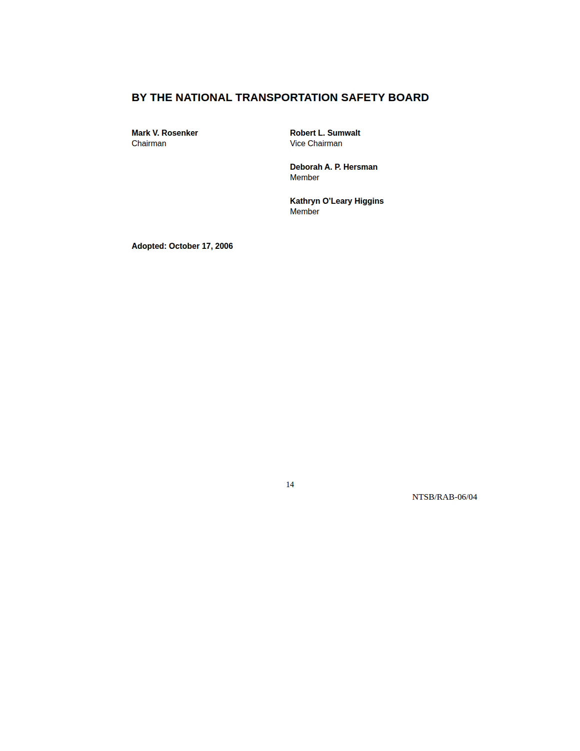BY THE NATIONAL TRANSPORTATION SAFETY BOARD
| Mark V. Rosenker Chairman | Robert L. Sumwalt Vice Chairman Deborah A. P. Hersman Member Kathryn O’Leary Higgins Member |
Adopted: October 17, 2006
14
NTSB/RAB-06/04